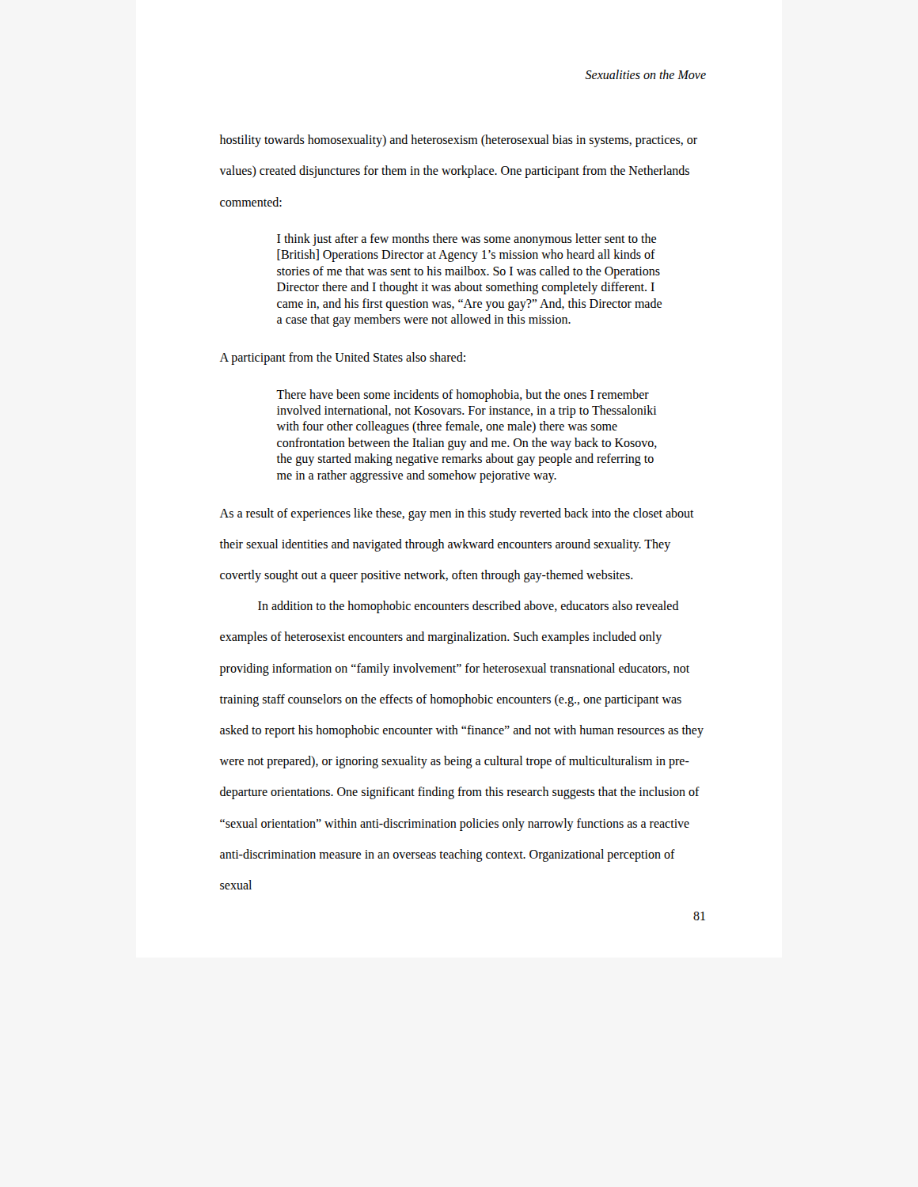Sexualities on the Move
hostility towards homosexuality) and heterosexism (heterosexual bias in systems, practices, or values) created disjunctures for them in the workplace. One participant from the Netherlands commented:
I think just after a few months there was some anonymous letter sent to the [British] Operations Director at Agency 1’s mission who heard all kinds of stories of me that was sent to his mailbox. So I was called to the Operations Director there and I thought it was about something completely different. I came in, and his first question was, “Are you gay?” And, this Director made a case that gay members were not allowed in this mission.
A participant from the United States also shared:
There have been some incidents of homophobia, but the ones I remember involved international, not Kosovars. For instance, in a trip to Thessaloniki with four other colleagues (three female, one male) there was some confrontation between the Italian guy and me. On the way back to Kosovo, the guy started making negative remarks about gay people and referring to me in a rather aggressive and somehow pejorative way.
As a result of experiences like these, gay men in this study reverted back into the closet about their sexual identities and navigated through awkward encounters around sexuality. They covertly sought out a queer positive network, often through gay-themed websites.
In addition to the homophobic encounters described above, educators also revealed examples of heterosexist encounters and marginalization. Such examples included only providing information on “family involvement” for heterosexual transnational educators, not training staff counselors on the effects of homophobic encounters (e.g., one participant was asked to report his homophobic encounter with “finance” and not with human resources as they were not prepared), or ignoring sexuality as being a cultural trope of multiculturalism in pre-departure orientations. One significant finding from this research suggests that the inclusion of “sexual orientation” within anti-discrimination policies only narrowly functions as a reactive anti-discrimination measure in an overseas teaching context. Organizational perception of sexual
81